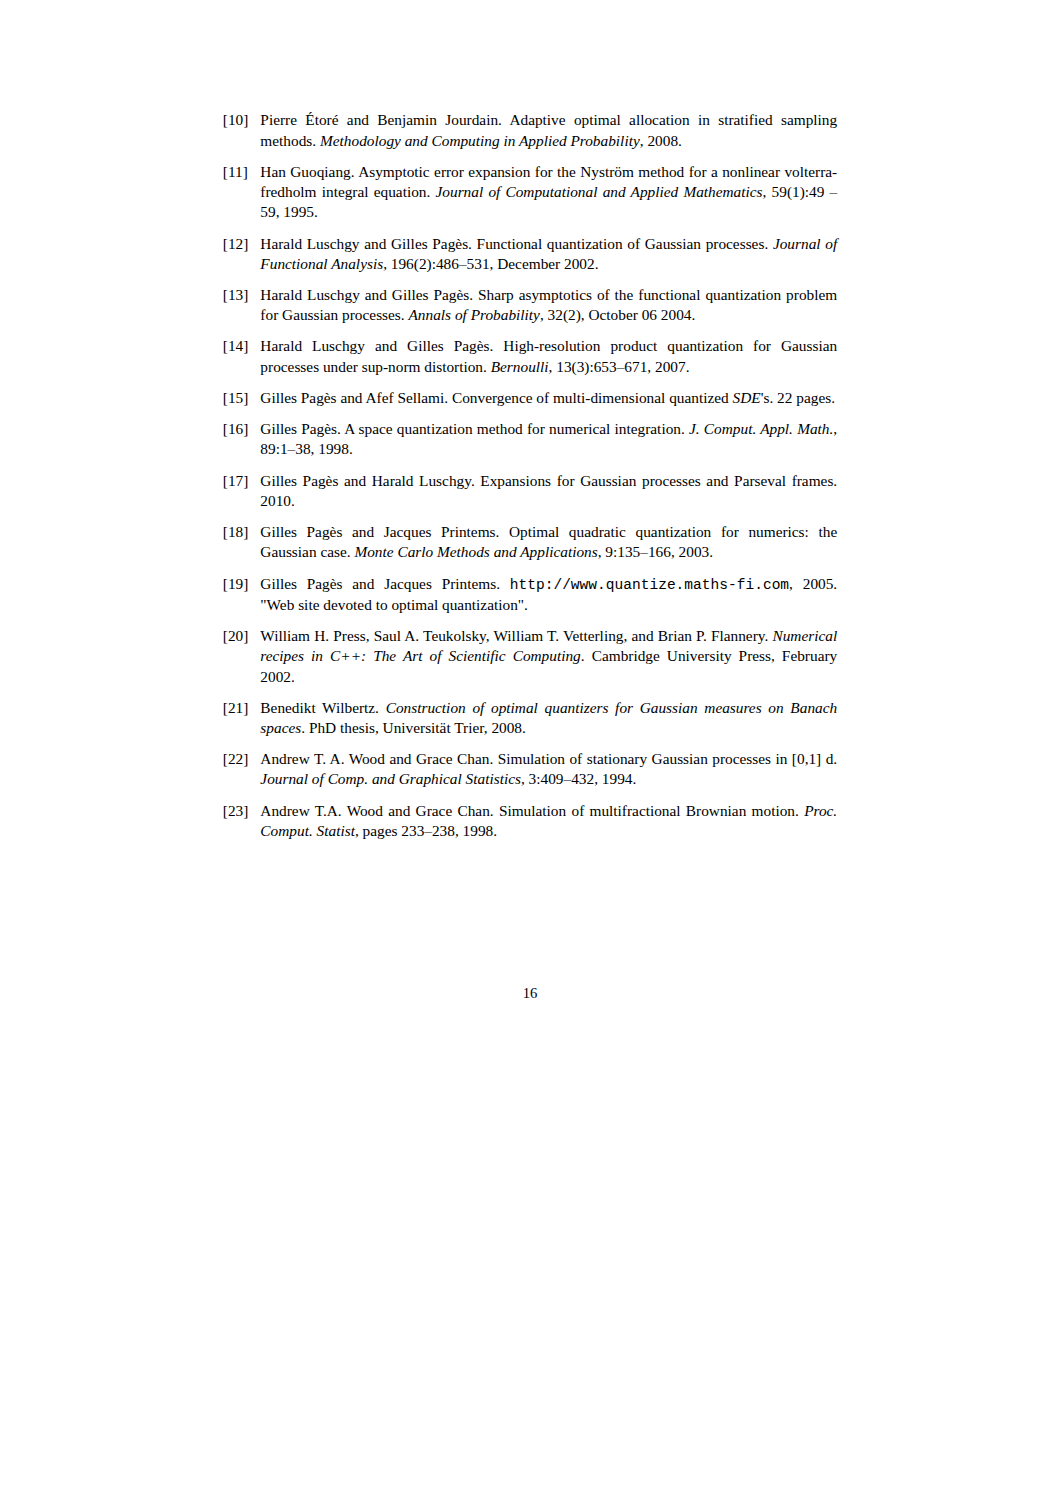[10] Pierre Étoré and Benjamin Jourdain. Adaptive optimal allocation in stratified sampling methods. Methodology and Computing in Applied Probability, 2008.
[11] Han Guoqiang. Asymptotic error expansion for the Nyström method for a nonlinear volterra-fredholm integral equation. Journal of Computational and Applied Mathematics, 59(1):49 – 59, 1995.
[12] Harald Luschgy and Gilles Pagès. Functional quantization of Gaussian processes. Journal of Functional Analysis, 196(2):486–531, December 2002.
[13] Harald Luschgy and Gilles Pagès. Sharp asymptotics of the functional quantization problem for Gaussian processes. Annals of Probability, 32(2), October 06 2004.
[14] Harald Luschgy and Gilles Pagès. High-resolution product quantization for Gaussian processes under sup-norm distortion. Bernoulli, 13(3):653–671, 2007.
[15] Gilles Pagès and Afef Sellami. Convergence of multi-dimensional quantized SDE's. 22 pages.
[16] Gilles Pagès. A space quantization method for numerical integration. J. Comput. Appl. Math., 89:1–38, 1998.
[17] Gilles Pagès and Harald Luschgy. Expansions for Gaussian processes and Parseval frames. 2010.
[18] Gilles Pagès and Jacques Printems. Optimal quadratic quantization for numerics: the Gaussian case. Monte Carlo Methods and Applications, 9:135–166, 2003.
[19] Gilles Pagès and Jacques Printems. http://www.quantize.maths-fi.com, 2005. "Web site devoted to optimal quantization".
[20] William H. Press, Saul A. Teukolsky, William T. Vetterling, and Brian P. Flannery. Numerical recipes in C++: The Art of Scientific Computing. Cambridge University Press, February 2002.
[21] Benedikt Wilbertz. Construction of optimal quantizers for Gaussian measures on Banach spaces. PhD thesis, Universität Trier, 2008.
[22] Andrew T. A. Wood and Grace Chan. Simulation of stationary Gaussian processes in [0,1] d. Journal of Comp. and Graphical Statistics, 3:409–432, 1994.
[23] Andrew T.A. Wood and Grace Chan. Simulation of multifractional Brownian motion. Proc. Comput. Statist, pages 233–238, 1998.
16